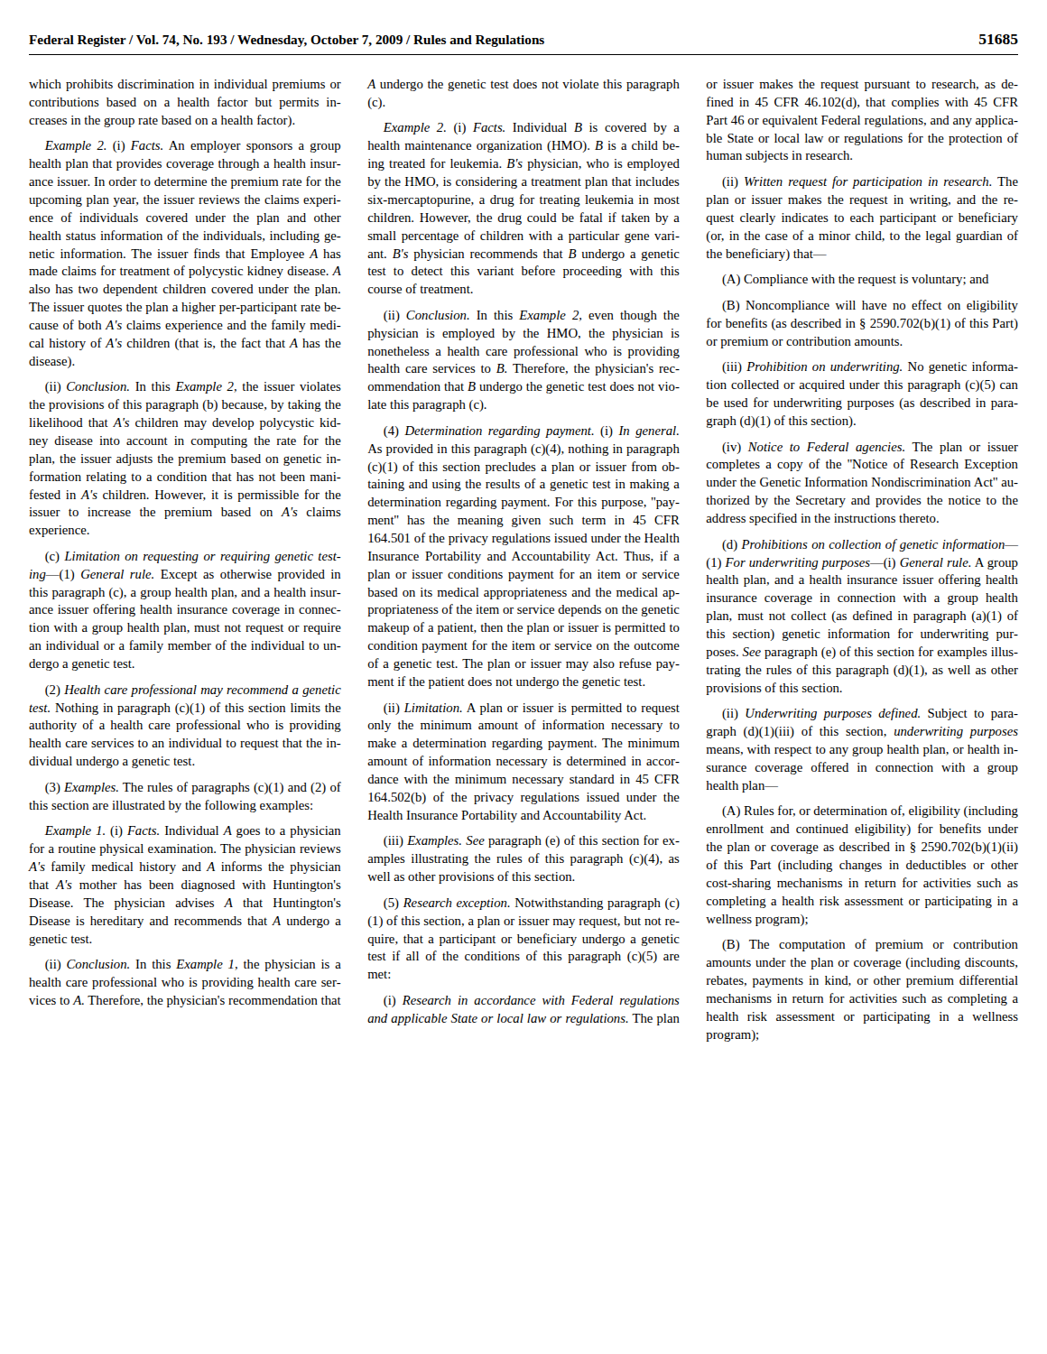Federal Register / Vol. 74, No. 193 / Wednesday, October 7, 2009 / Rules and Regulations
51685
which prohibits discrimination in individual premiums or contributions based on a health factor but permits increases in the group rate based on a health factor).
Example 2. (i) Facts. An employer sponsors a group health plan that provides coverage through a health insurance issuer. In order to determine the premium rate for the upcoming plan year, the issuer reviews the claims experience of individuals covered under the plan and other health status information of the individuals, including genetic information. The issuer finds that Employee A has made claims for treatment of polycystic kidney disease. A also has two dependent children covered under the plan. The issuer quotes the plan a higher per-participant rate because of both A's claims experience and the family medical history of A's children (that is, the fact that A has the disease).
(ii) Conclusion. In this Example 2, the issuer violates the provisions of this paragraph (b) because, by taking the likelihood that A's children may develop polycystic kidney disease into account in computing the rate for the plan, the issuer adjusts the premium based on genetic information relating to a condition that has not been manifested in A's children. However, it is permissible for the issuer to increase the premium based on A's claims experience.
(c) Limitation on requesting or requiring genetic testing—(1) General rule. Except as otherwise provided in this paragraph (c), a group health plan, and a health insurance issuer offering health insurance coverage in connection with a group health plan, must not request or require an individual or a family member of the individual to undergo a genetic test.
(2) Health care professional may recommend a genetic test. Nothing in paragraph (c)(1) of this section limits the authority of a health care professional who is providing health care services to an individual to request that the individual undergo a genetic test.
(3) Examples. The rules of paragraphs (c)(1) and (2) of this section are illustrated by the following examples:
Example 1. (i) Facts. Individual A goes to a physician for a routine physical examination. The physician reviews A's family medical history and A informs the physician that A's mother has been diagnosed with Huntington's Disease. The physician advises A that Huntington's Disease is hereditary and recommends that A undergo a genetic test.
(ii) Conclusion. In this Example 1, the physician is a health care professional who is providing health care services to A. Therefore, the physician's recommendation that A undergo the genetic test does not violate this paragraph (c).
Example 2. (i) Facts. Individual B is covered by a health maintenance organization (HMO). B is a child being treated for leukemia. B's physician, who is employed by the HMO, is considering a treatment plan that includes six-mercaptopurine, a drug for treating leukemia in most children. However, the drug could be fatal if taken by a small percentage of children with a particular gene variant. B's physician recommends that B undergo a genetic test to detect this variant before proceeding with this course of treatment.
(ii) Conclusion. In this Example 2, even though the physician is employed by the HMO, the physician is nonetheless a health care professional who is providing health care services to B. Therefore, the physician's recommendation that B undergo the genetic test does not violate this paragraph (c).
(4) Determination regarding payment. (i) In general. As provided in this paragraph (c)(4), nothing in paragraph (c)(1) of this section precludes a plan or issuer from obtaining and using the results of a genetic test in making a determination regarding payment. For this purpose, ''payment'' has the meaning given such term in 45 CFR 164.501 of the privacy regulations issued under the Health Insurance Portability and Accountability Act. Thus, if a plan or issuer conditions payment for an item or service based on its medical appropriateness and the medical appropriateness of the item or service depends on the genetic makeup of a patient, then the plan or issuer is permitted to condition payment for the item or service on the outcome of a genetic test. The plan or issuer may also refuse payment if the patient does not undergo the genetic test.
(ii) Limitation. A plan or issuer is permitted to request only the minimum amount of information necessary to make a determination regarding payment. The minimum amount of information necessary is determined in accordance with the minimum necessary standard in 45 CFR 164.502(b) of the privacy regulations issued under the Health Insurance Portability and Accountability Act.
(iii) Examples. See paragraph (e) of this section for examples illustrating the rules of this paragraph (c)(4), as well as other provisions of this section.
(5) Research exception. Notwithstanding paragraph (c)(1) of this section, a plan or issuer may request, but not require, that a participant or beneficiary undergo a genetic test if all of the conditions of this paragraph (c)(5) are met:
(i) Research in accordance with Federal regulations and applicable State or local law or regulations. The plan or issuer makes the request pursuant to research, as defined in 45 CFR 46.102(d), that complies with 45 CFR Part 46 or equivalent Federal regulations, and any applicable State or local law or regulations for the protection of human subjects in research.
(ii) Written request for participation in research. The plan or issuer makes the request in writing, and the request clearly indicates to each participant or beneficiary (or, in the case of a minor child, to the legal guardian of the beneficiary) that—
(A) Compliance with the request is voluntary; and
(B) Noncompliance will have no effect on eligibility for benefits (as described in § 2590.702(b)(1) of this Part) or premium or contribution amounts.
(iii) Prohibition on underwriting. No genetic information collected or acquired under this paragraph (c)(5) can be used for underwriting purposes (as described in paragraph (d)(1) of this section).
(iv) Notice to Federal agencies. The plan or issuer completes a copy of the ''Notice of Research Exception under the Genetic Information Nondiscrimination Act'' authorized by the Secretary and provides the notice to the address specified in the instructions thereto.
(d) Prohibitions on collection of genetic information—(1) For underwriting purposes—(i) General rule. A group health plan, and a health insurance issuer offering health insurance coverage in connection with a group health plan, must not collect (as defined in paragraph (a)(1) of this section) genetic information for underwriting purposes. See paragraph (e) of this section for examples illustrating the rules of this paragraph (d)(1), as well as other provisions of this section.
(ii) Underwriting purposes defined. Subject to paragraph (d)(1)(iii) of this section, underwriting purposes means, with respect to any group health plan, or health insurance coverage offered in connection with a group health plan—
(A) Rules for, or determination of, eligibility (including enrollment and continued eligibility) for benefits under the plan or coverage as described in § 2590.702(b)(1)(ii) of this Part (including changes in deductibles or other cost-sharing mechanisms in return for activities such as completing a health risk assessment or participating in a wellness program);
(B) The computation of premium or contribution amounts under the plan or coverage (including discounts, rebates, payments in kind, or other premium differential mechanisms in return for activities such as completing a health risk assessment or participating in a wellness program);